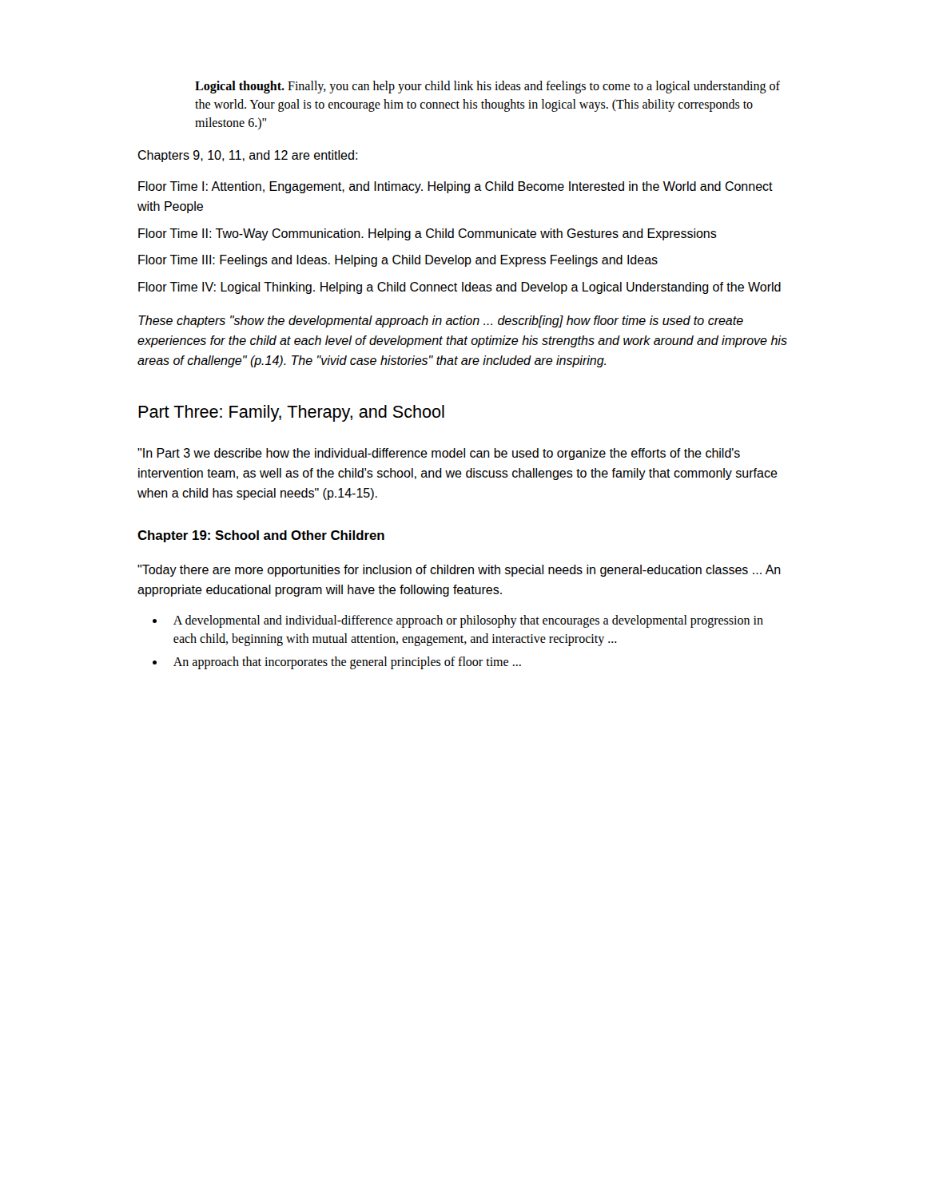Logical thought. Finally, you can help your child link his ideas and feelings to come to a logical understanding of the world. Your goal is to encourage him to connect his thoughts in logical ways. (This ability corresponds to milestone 6.)"
Chapters 9, 10, 11, and 12 are entitled:
Floor Time I: Attention, Engagement, and Intimacy. Helping a Child Become Interested in the World and Connect with People
Floor Time II: Two-Way Communication. Helping a Child Communicate with Gestures and Expressions
Floor Time III: Feelings and Ideas. Helping a Child Develop and Express Feelings and Ideas
Floor Time IV: Logical Thinking. Helping a Child Connect Ideas and Develop a Logical Understanding of the World
These chapters "show the developmental approach in action ... describ[ing] how floor time is used to create experiences for the child at each level of development that optimize his strengths and work around and improve his areas of challenge" (p.14). The "vivid case histories" that are included are inspiring.
Part Three: Family, Therapy, and School
"In Part 3 we describe how the individual-difference model can be used to organize the efforts of the child's intervention team, as well as of the child's school, and we discuss challenges to the family that commonly surface when a child has special needs" (p.14-15).
Chapter 19: School and Other Children
"Today there are more opportunities for inclusion of children with special needs in general-education classes ... An appropriate educational program will have the following features.
A developmental and individual-difference approach or philosophy that encourages a developmental progression in each child, beginning with mutual attention, engagement, and interactive reciprocity ...
An approach that incorporates the general principles of floor time ...